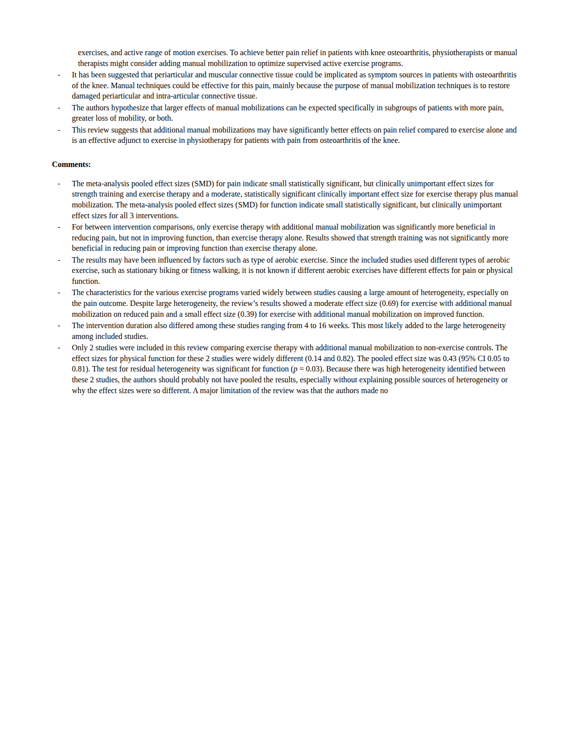exercises, and active range of motion exercises. To achieve better pain relief in patients with knee osteoarthritis, physiotherapists or manual therapists might consider adding manual mobilization to optimize supervised active exercise programs.
It has been suggested that periarticular and muscular connective tissue could be implicated as symptom sources in patients with osteoarthritis of the knee. Manual techniques could be effective for this pain, mainly because the purpose of manual mobilization techniques is to restore damaged periarticular and intra-articular connective tissue.
The authors hypothesize that larger effects of manual mobilizations can be expected specifically in subgroups of patients with more pain, greater loss of mobility, or both.
This review suggests that additional manual mobilizations may have significantly better effects on pain relief compared to exercise alone and is an effective adjunct to exercise in physiotherapy for patients with pain from osteoarthritis of the knee.
Comments:
The meta-analysis pooled effect sizes (SMD) for pain indicate small statistically significant, but clinically unimportant effect sizes for strength training and exercise therapy and a moderate, statistically significant clinically important effect size for exercise therapy plus manual mobilization. The meta-analysis pooled effect sizes (SMD) for function indicate small statistically significant, but clinically unimportant effect sizes for all 3 interventions.
For between intervention comparisons, only exercise therapy with additional manual mobilization was significantly more beneficial in reducing pain, but not in improving function, than exercise therapy alone. Results showed that strength training was not significantly more beneficial in reducing pain or improving function than exercise therapy alone.
The results may have been influenced by factors such as type of aerobic exercise. Since the included studies used different types of aerobic exercise, such as stationary biking or fitness walking, it is not known if different aerobic exercises have different effects for pain or physical function.
The characteristics for the various exercise programs varied widely between studies causing a large amount of heterogeneity, especially on the pain outcome. Despite large heterogeneity, the review’s results showed a moderate effect size (0.69) for exercise with additional manual mobilization on reduced pain and a small effect size (0.39) for exercise with additional manual mobilization on improved function.
The intervention duration also differed among these studies ranging from 4 to 16 weeks. This most likely added to the large heterogeneity among included studies.
Only 2 studies were included in this review comparing exercise therapy with additional manual mobilization to non-exercise controls. The effect sizes for physical function for these 2 studies were widely different (0.14 and 0.82). The pooled effect size was 0.43 (95% CI 0.05 to 0.81). The test for residual heterogeneity was significant for function (p = 0.03). Because there was high heterogeneity identified between these 2 studies, the authors should probably not have pooled the results, especially without explaining possible sources of heterogeneity or why the effect sizes were so different. A major limitation of the review was that the authors made no